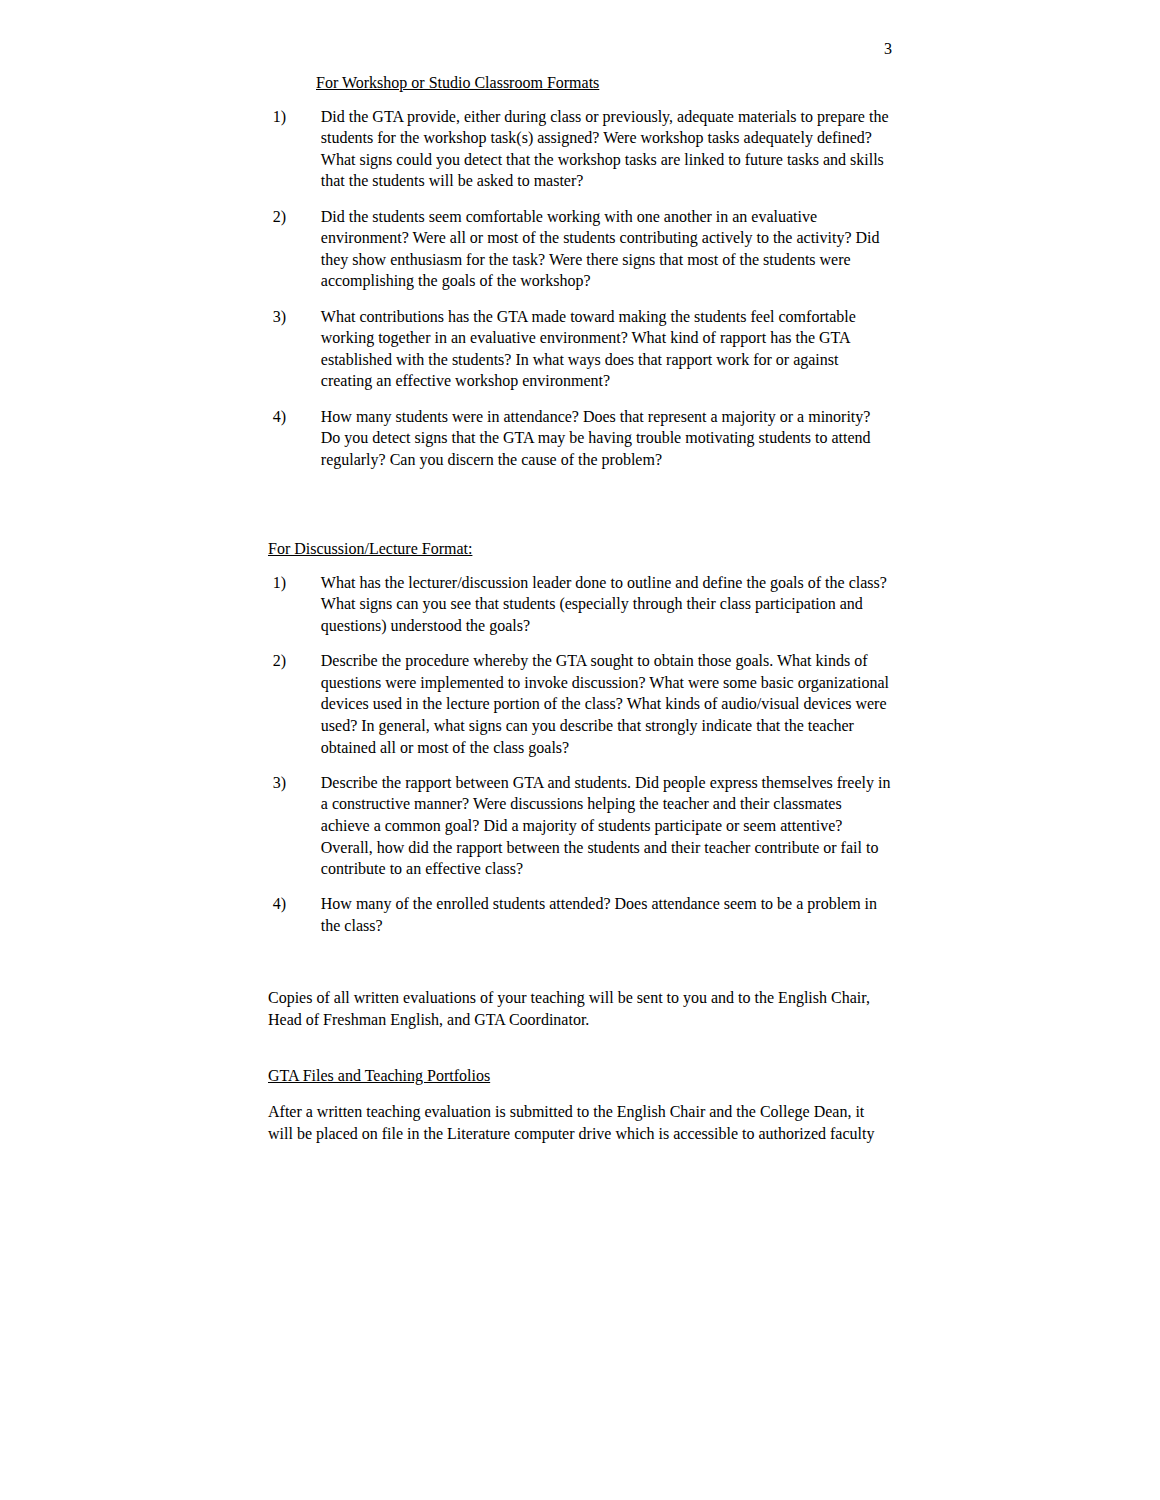3
For Workshop or Studio Classroom Formats
1) Did the GTA provide, either during class or previously, adequate materials to prepare the students for the workshop task(s) assigned? Were workshop tasks adequately defined? What signs could you detect that the workshop tasks are linked to future tasks and skills that the students will be asked to master?
2) Did the students seem comfortable working with one another in an evaluative environment? Were all or most of the students contributing actively to the activity? Did they show enthusiasm for the task? Were there signs that most of the students were accomplishing the goals of the workshop?
3) What contributions has the GTA made toward making the students feel comfortable working together in an evaluative environment? What kind of rapport has the GTA established with the students? In what ways does that rapport work for or against creating an effective workshop environment?
4) How many students were in attendance? Does that represent a majority or a minority? Do you detect signs that the GTA may be having trouble motivating students to attend regularly? Can you discern the cause of the problem?
For Discussion/Lecture Format:
1) What has the lecturer/discussion leader done to outline and define the goals of the class? What signs can you see that students (especially through their class participation and questions) understood the goals?
2) Describe the procedure whereby the GTA sought to obtain those goals. What kinds of questions were implemented to invoke discussion? What were some basic organizational devices used in the lecture portion of the class? What kinds of audio/visual devices were used? In general, what signs can you describe that strongly indicate that the teacher obtained all or most of the class goals?
3) Describe the rapport between GTA and students. Did people express themselves freely in a constructive manner? Were discussions helping the teacher and their classmates achieve a common goal? Did a majority of students participate or seem attentive? Overall, how did the rapport between the students and their teacher contribute or fail to contribute to an effective class?
4) How many of the enrolled students attended? Does attendance seem to be a problem in the class?
Copies of all written evaluations of your teaching will be sent to you and to the English Chair, Head of Freshman English, and GTA Coordinator.
GTA Files and Teaching Portfolios
After a written teaching evaluation is submitted to the English Chair and the College Dean, it will be placed on file in the Literature computer drive which is accessible to authorized faculty